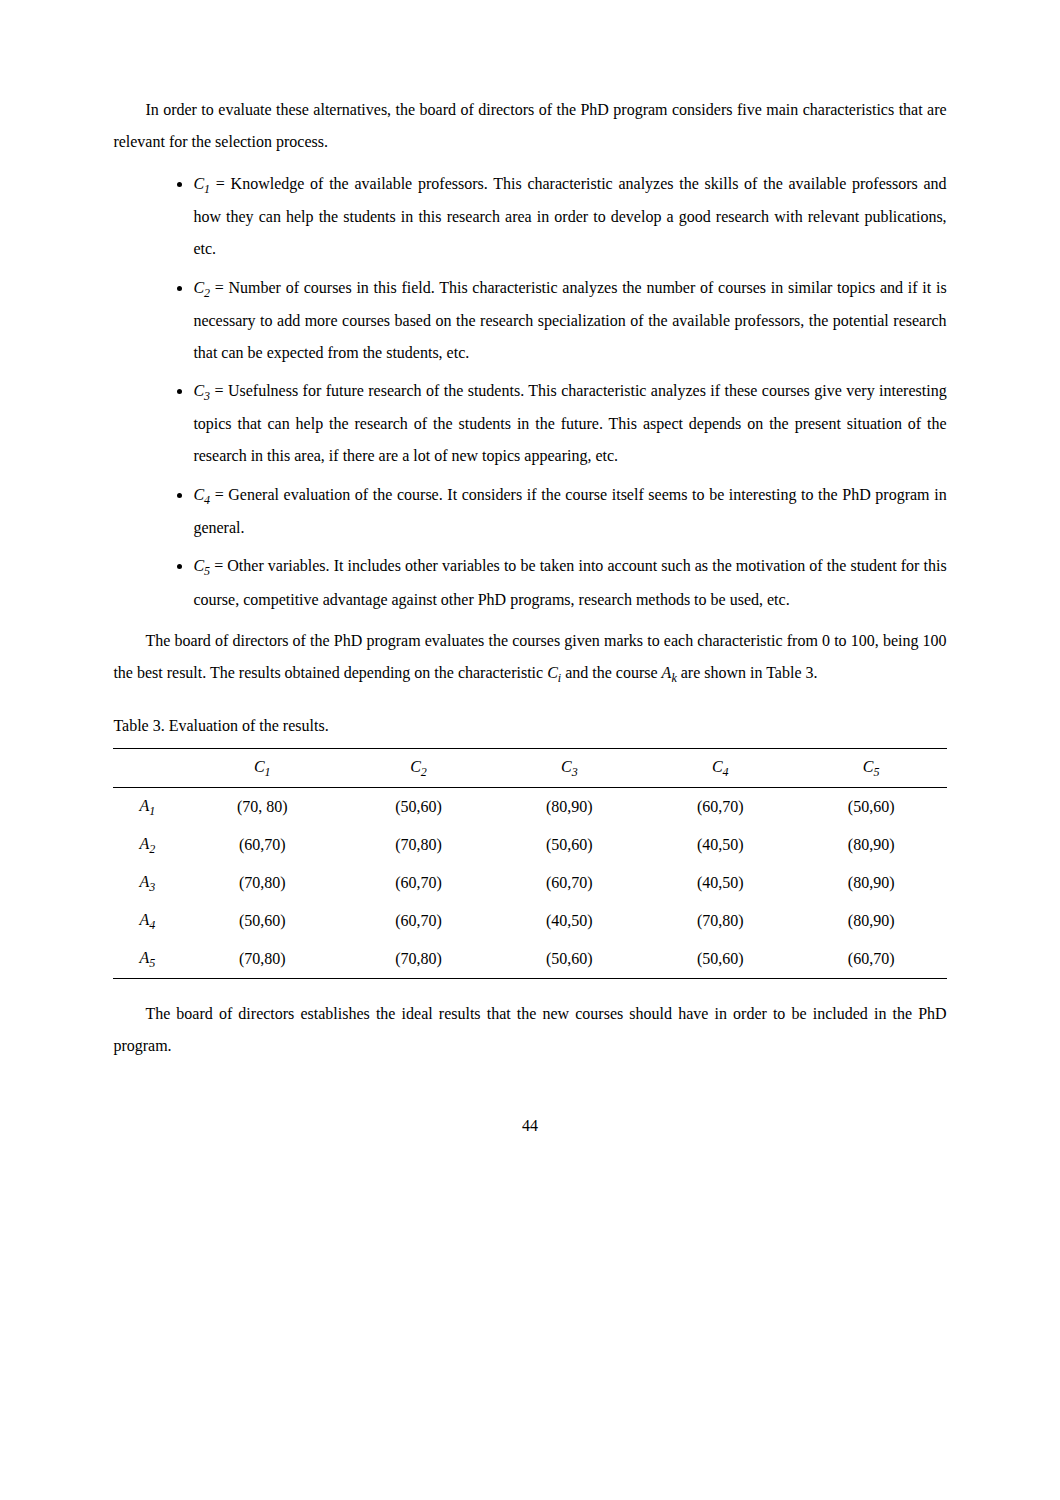In order to evaluate these alternatives, the board of directors of the PhD program considers five main characteristics that are relevant for the selection process.
C1 = Knowledge of the available professors. This characteristic analyzes the skills of the available professors and how they can help the students in this research area in order to develop a good research with relevant publications, etc.
C2 = Number of courses in this field. This characteristic analyzes the number of courses in similar topics and if it is necessary to add more courses based on the research specialization of the available professors, the potential research that can be expected from the students, etc.
C3 = Usefulness for future research of the students. This characteristic analyzes if these courses give very interesting topics that can help the research of the students in the future. This aspect depends on the present situation of the research in this area, if there are a lot of new topics appearing, etc.
C4 = General evaluation of the course. It considers if the course itself seems to be interesting to the PhD program in general.
C5 = Other variables. It includes other variables to be taken into account such as the motivation of the student for this course, competitive advantage against other PhD programs, research methods to be used, etc.
The board of directors of the PhD program evaluates the courses given marks to each characteristic from 0 to 100, being 100 the best result. The results obtained depending on the characteristic Ci and the course Ak are shown in Table 3.
Table 3. Evaluation of the results.
| | C 1 | C 2 | C 3 | C 4 | C 5 |
| --- | --- | --- | --- | --- | --- |
| A 1 | (70, 80) | (50,60) | (80,90) | (60,70) | (50,60) |
| A 2 | (60,70) | (70,80) | (50,60) | (40,50) | (80,90) |
| A 3 | (70,80) | (60,70) | (60,70) | (40,50) | (80,90) |
| A 4 | (50,60) | (60,70) | (40,50) | (70,80) | (80,90) |
| A 5 | (70,80) | (70,80) | (50,60) | (50,60) | (60,70) |
The board of directors establishes the ideal results that the new courses should have in order to be included in the PhD program.
44